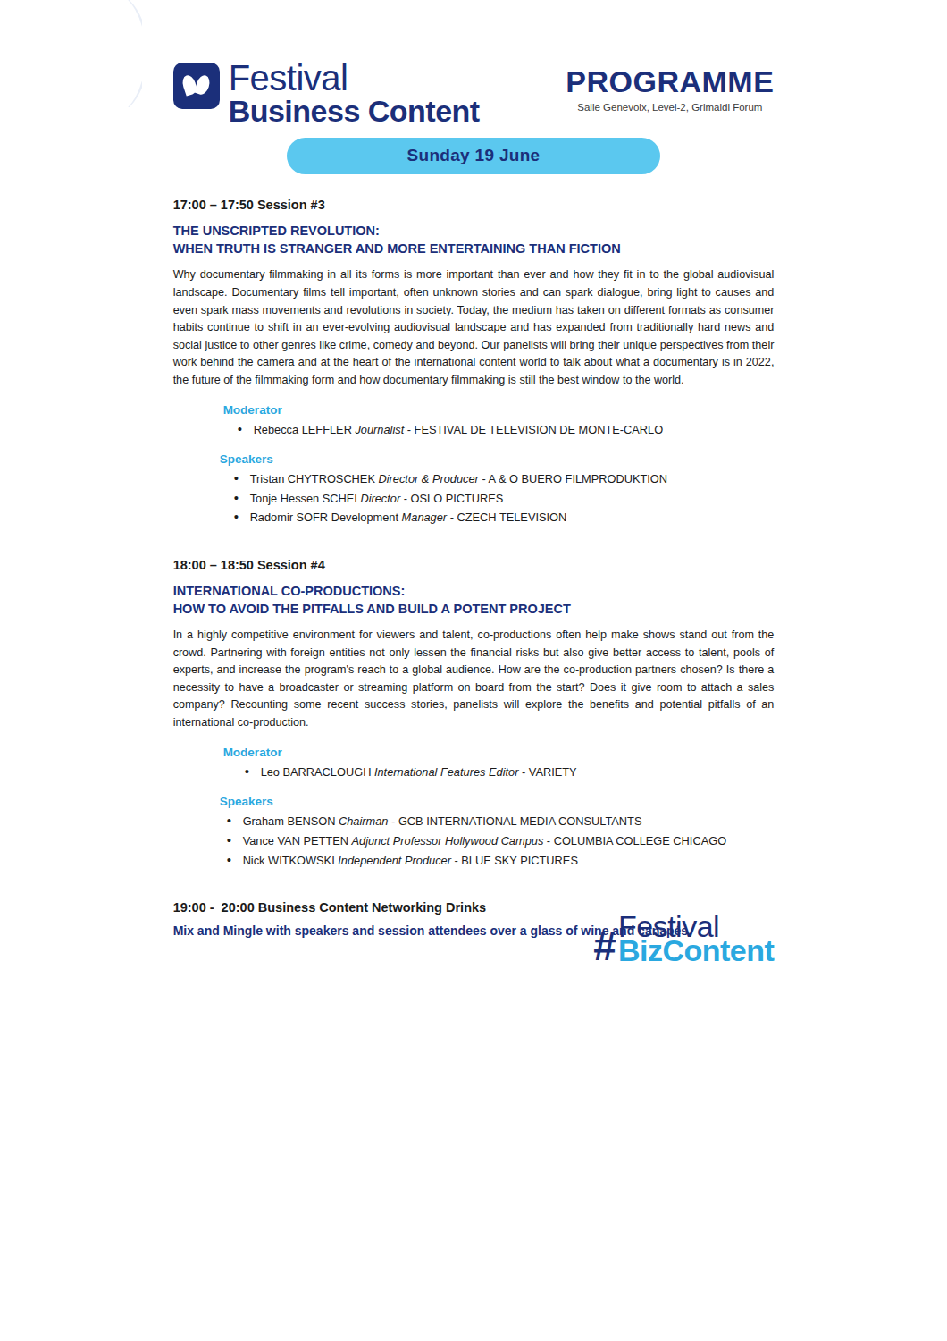Festival
Business Content
PROGRAMME
Salle Genevoix, Level-2, Grimaldi Forum
Sunday 19 June
17:00 – 17:50 Session #3
The Unscripted Revolution:
When Truth is Stranger and More Entertaining Than Fiction
Why documentary filmmaking in all its forms is more important than ever and how they fit in to the global audiovisual landscape. Documentary films tell important, often unknown stories and can spark dialogue, bring light to causes and even spark mass movements and revolutions in society. Today, the medium has taken on different formats as consumer habits continue to shift in an ever-evolving audiovisual landscape and has expanded from traditionally hard news and social justice to other genres like crime, comedy and beyond. Our panelists will bring their unique perspectives from their work behind the camera and at the heart of the international content world to talk about what a documentary is in 2022, the future of the filmmaking form and how documentary filmmaking is still the best window to the world.
Moderator
Rebecca LEFFLER Journalist - Festival de Television de Monte-Carlo
Speakers
Tristan CHYTROSCHEK Director & Producer - A & O Buero Filmproduktion
Tonje Hessen SCHEI Director - Oslo Pictures
Radomir SOFR Development Manager - Czech Television
18:00 – 18:50 Session #4
International Co-Productions:
How to Avoid the Pitfalls and Build a Potent Project
In a highly competitive environment for viewers and talent, co-productions often help make shows stand out from the crowd. Partnering with foreign entities not only lessen the financial risks but also give better access to talent, pools of experts, and increase the program's reach to a global audience. How are the co-production partners chosen? Is there a necessity to have a broadcaster or streaming platform on board from the start? Does it give room to attach a sales company? Recounting some recent success stories, panelists will explore the benefits and potential pitfalls of an international co-production.
Moderator
Leo BARRACLOUGH International Features Editor - Variety
Speakers
Graham BENSON Chairman - GCB International Media Consultants
Vance VAN PETTEN Adjunct Professor Hollywood Campus - Columbia College Chicago
Nick WITKOWSKI Independent Producer - Blue Sky Pictures
19:00 - 20:00 Business Content Networking Drinks
Mix and Mingle with speakers and session attendees over a glass of wine and canapés.
#Festival BizContent